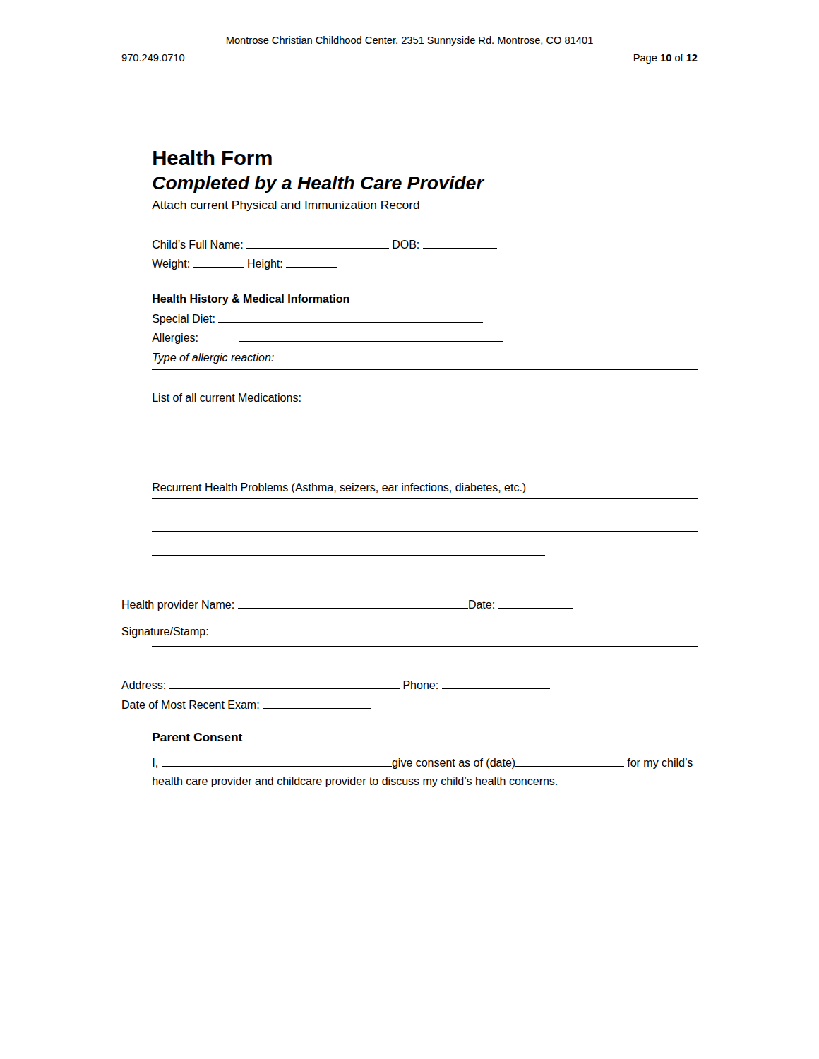Montrose Christian Childhood Center. 2351 Sunnyside Rd. Montrose, CO 81401
970.249.0710 Page 10 of 12
Health Form
Completed by a Health Care Provider
Attach current Physical and Immunization Record
Child’s Full Name: DOB:
Weight: Height:
Health History & Medical Information
Special Diet:
Allergies:
Type of allergic reaction:
List of all current Medications:
Recurrent Health Problems (Asthma, seizers, ear infections, diabetes, etc.)
Health provider Name: Date:
Signature/Stamp:
Address: Phone:
Date of Most Recent Exam:
Parent Consent
I, give consent as of (date) for my child’s health care provider and childcare provider to discuss my child’s health concerns.